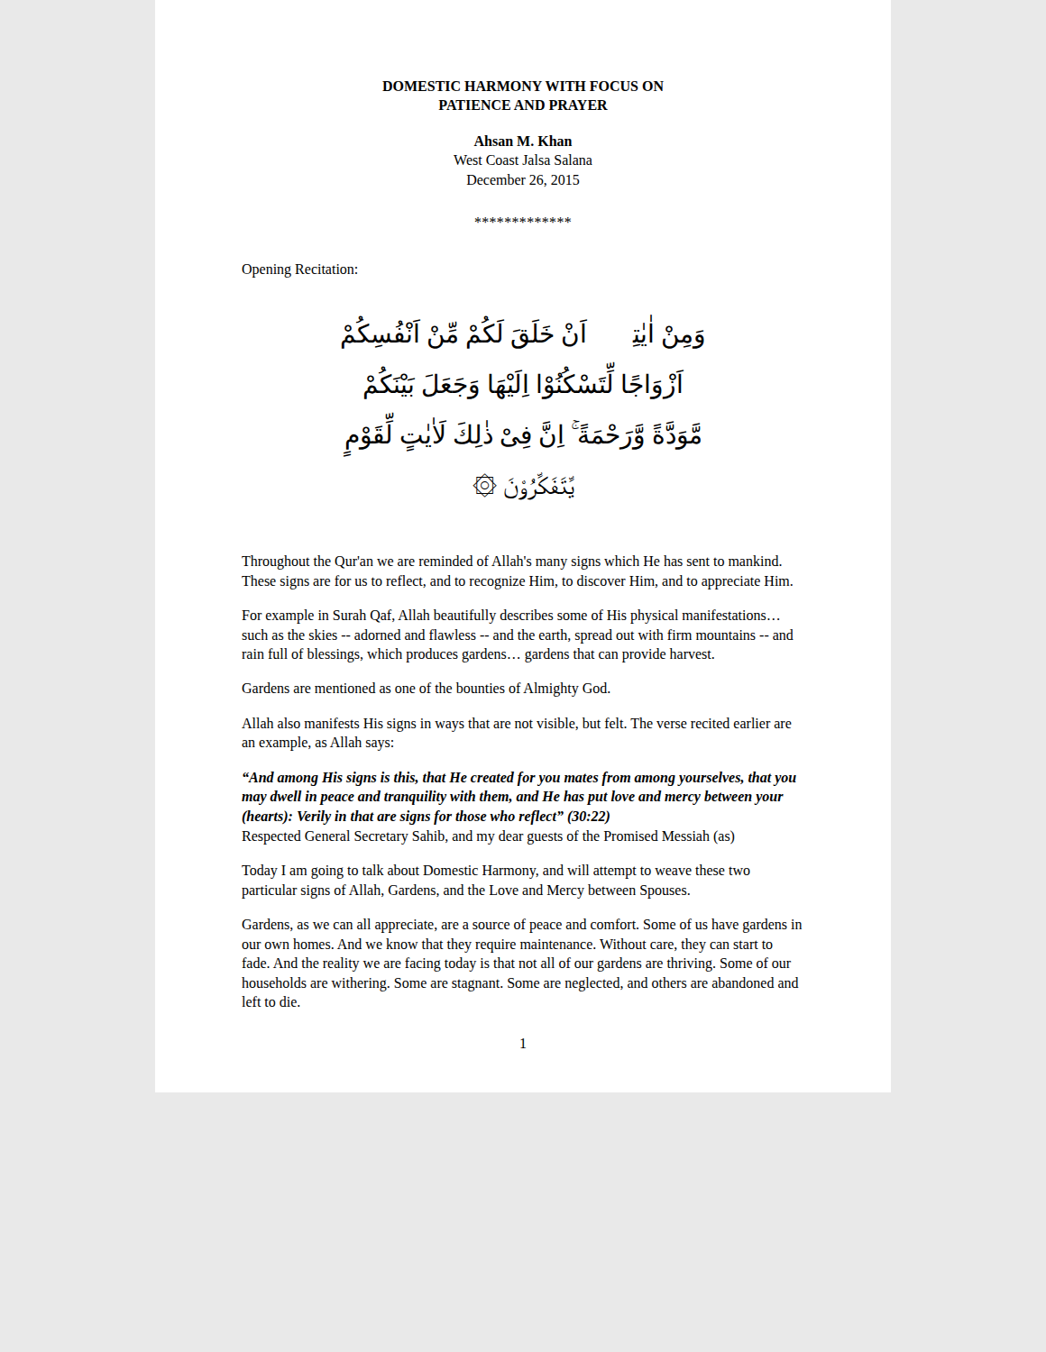Domestic Harmony with Focus on
Patience and Prayer
Ahsan M. Khan
West Coast Jalsa Salana
December 26, 2015
*************
Opening Recitation:
وَمِنْ اٰيٰتِهٖ اَنْ خَلَقَ لَكُمْ مِّنْ اَنْفُسِكُمْ
اَزْوَاجًا لِّتَسْكُنُوْا اِلَيْهَا وَجَعَلَ بَيْنَكُمْ
مَّوَدَّةً وَّرَحْمَةً ۚ اِنَّ فِىْ ذٰلِكَ لَاٰيٰتٍ لِّقَوْمٍ
يَّتَفَكَّرُوْنَ ۞
Throughout the Qur'an we are reminded of Allah's many signs which He has sent to mankind. These signs are for us to reflect, and to recognize Him, to discover Him, and to appreciate Him.
For example in Surah Qaf, Allah beautifully describes some of His physical manifestations… such as the skies -- adorned and flawless -- and the earth, spread out with firm mountains -- and rain full of blessings, which produces gardens… gardens that can provide harvest.
Gardens are mentioned as one of the bounties of Almighty God.
Allah also manifests His signs in ways that are not visible, but felt. The verse recited earlier are an example, as Allah says:
“And among His signs is this, that He created for you mates from among yourselves, that you may dwell in peace and tranquility with them, and He has put love and mercy between your (hearts): Verily in that are signs for those who reflect” (30:22)
Respected General Secretary Sahib, and my dear guests of the Promised Messiah (as)
Today I am going to talk about Domestic Harmony, and will attempt to weave these two particular signs of Allah, Gardens, and the Love and Mercy between Spouses.
Gardens, as we can all appreciate, are a source of peace and comfort. Some of us have gardens in our own homes. And we know that they require maintenance. Without care, they can start to fade. And the reality we are facing today is that not all of our gardens are thriving. Some of our households are withering. Some are stagnant. Some are neglected, and others are abandoned and left to die.
1